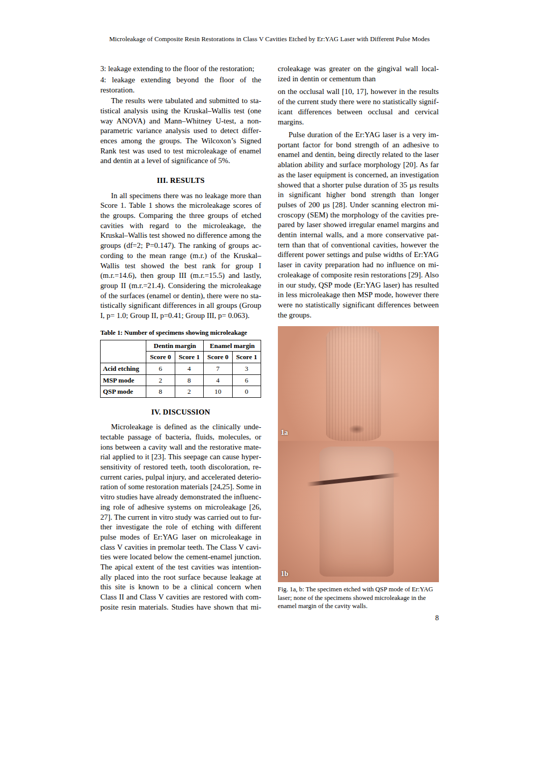Microleakage of Composite Resin Restorations in Class V Cavities Etched by Er:YAG Laser with Different Pulse Modes
3: leakage extending to the floor of the restoration;
4: leakage extending beyond the floor of the restoration.
The results were tabulated and submitted to statistical analysis using the Kruskal–Wallis test (one way ANOVA) and Mann–Whitney U-test, a non-parametric variance analysis used to detect differences among the groups. The Wilcoxon’s Signed Rank test was used to test microleakage of enamel and dentin at a level of significance of 5%.
III. Results
In all specimens there was no leakage more than Score 1. Table 1 shows the microleakage scores of the groups. Comparing the three groups of etched cavities with regard to the microleakage, the Kruskal–Wallis test showed no difference among the groups (df=2; P=0.147). The ranking of groups according to the mean range (m.r.) of the Kruskal–Wallis test showed the best rank for group I (m.r.=14.6), then group III (m.r.=15.5) and lastly, group II (m.r.=21.4). Considering the microleakage of the surfaces (enamel or dentin), there were no statistically significant differences in all groups (Group I, p= 1.0; Group II, p=0.41; Group III, p= 0.063).
Table 1: Number of specimens showing microleakage
| | Dentin margin | Enamel margin |
| --- | --- | --- |
| Score 0 | Score 1 | Score 0 | Score 1 |
| Acid etching | 6 | 4 | 7 | 3 |
| MSP mode | 2 | 8 | 4 | 6 |
| QSP mode | 8 | 2 | 10 | 0 |
IV. Discussion
Microleakage is defined as the clinically undetectable passage of bacteria, fluids, molecules, or ions between a cavity wall and the restorative material applied to it [23]. This seepage can cause hypersensitivity of restored teeth, tooth discoloration, recurrent caries, pulpal injury, and accelerated deterioration of some restoration materials [24,25]. Some in vitro studies have already demonstrated the influencing role of adhesive systems on microleakage [26, 27]. The current in vitro study was carried out to further investigate the role of etching with different pulse modes of Er:YAG laser on microleakage in class V cavities in premolar teeth. The Class V cavities were located below the cement-enamel junction. The apical extent of the test cavities was intentionally placed into the root surface because leakage at this site is known to be a clinical concern when Class II and Class V cavities are restored with composite resin materials. Studies have shown that microleakage was greater on the gingival wall localized in dentin or cementum than
on the occlusal wall [10, 17], however in the results of the current study there were no statistically significant differences between occlusal and cervical margins.
Pulse duration of the Er:YAG laser is a very important factor for bond strength of an adhesive to enamel and dentin, being directly related to the laser ablation ability and surface morphology [20]. As far as the laser equipment is concerned, an investigation showed that a shorter pulse duration of 35 µs results in significant higher bond strength than longer pulses of 200 µs [28]. Under scanning electron microscopy (SEM) the morphology of the cavities prepared by laser showed irregular enamel margins and dentin internal walls, and a more conservative pattern than that of conventional cavities, however the different power settings and pulse widths of Er:YAG laser in cavity preparation had no influence on microleakage of composite resin restorations [29]. Also in our study, QSP mode (Er:YAG laser) has resulted in less microleakage then MSP mode, however there were no statistically significant differences between the groups.
1a
1b
Fig. 1a, b: The specimen etched with QSP mode of Er:YAG laser; none of the specimens showed microleakage in the enamel margin of the cavity walls.
8